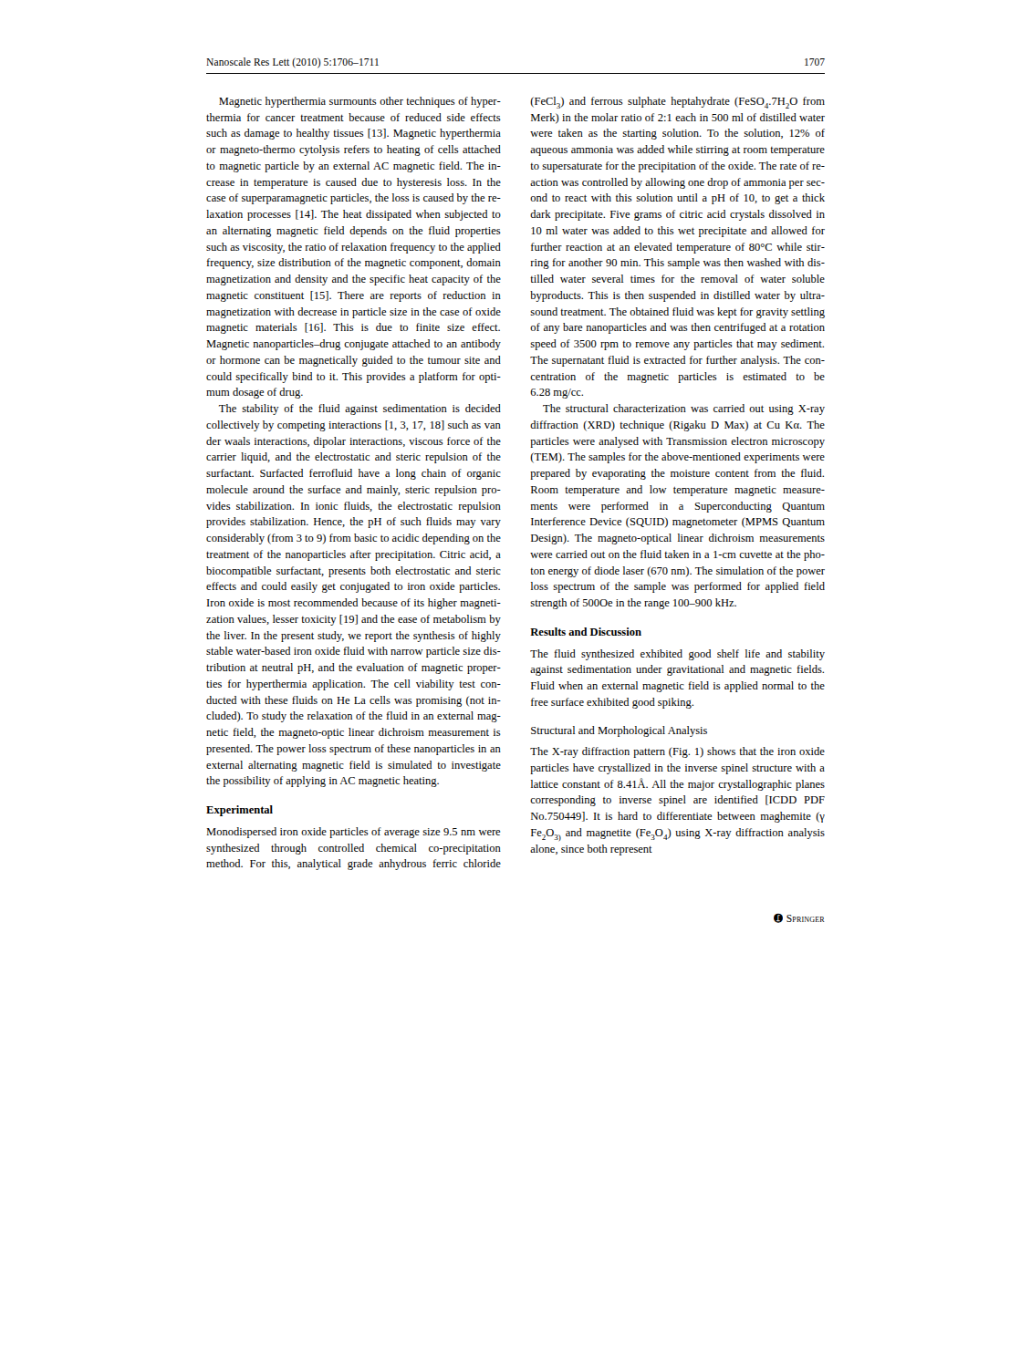Nanoscale Res Lett (2010) 5:1706–1711
1707
Magnetic hyperthermia surmounts other techniques of hyperthermia for cancer treatment because of reduced side effects such as damage to healthy tissues [13]. Magnetic hyperthermia or magneto-thermo cytolysis refers to heating of cells attached to magnetic particle by an external AC magnetic field. The increase in temperature is caused due to hysteresis loss. In the case of superparamagnetic particles, the loss is caused by the relaxation processes [14]. The heat dissipated when subjected to an alternating magnetic field depends on the fluid properties such as viscosity, the ratio of relaxation frequency to the applied frequency, size distribution of the magnetic component, domain magnetization and density and the specific heat capacity of the magnetic constituent [15]. There are reports of reduction in magnetization with decrease in particle size in the case of oxide magnetic materials [16]. This is due to finite size effect. Magnetic nanoparticles–drug conjugate attached to an antibody or hormone can be magnetically guided to the tumour site and could specifically bind to it. This provides a platform for optimum dosage of drug.
The stability of the fluid against sedimentation is decided collectively by competing interactions [1, 3, 17, 18] such as van der waals interactions, dipolar interactions, viscous force of the carrier liquid, and the electrostatic and steric repulsion of the surfactant. Surfacted ferrofluid have a long chain of organic molecule around the surface and mainly, steric repulsion provides stabilization. In ionic fluids, the electrostatic repulsion provides stabilization. Hence, the pH of such fluids may vary considerably (from 3 to 9) from basic to acidic depending on the treatment of the nanoparticles after precipitation. Citric acid, a biocompatible surfactant, presents both electrostatic and steric effects and could easily get conjugated to iron oxide particles. Iron oxide is most recommended because of its higher magnetization values, lesser toxicity [19] and the ease of metabolism by the liver. In the present study, we report the synthesis of highly stable water-based iron oxide fluid with narrow particle size distribution at neutral pH, and the evaluation of magnetic properties for hyperthermia application. The cell viability test conducted with these fluids on He La cells was promising (not included). To study the relaxation of the fluid in an external magnetic field, the magneto-optic linear dichroism measurement is presented. The power loss spectrum of these nanoparticles in an external alternating magnetic field is simulated to investigate the possibility of applying in AC magnetic heating.
Experimental
Monodispersed iron oxide particles of average size 9.5 nm were synthesized through controlled chemical co-precipitation method. For this, analytical grade anhydrous ferric chloride (FeCl3) and ferrous sulphate heptahydrate (FeSO4.7H2O from Merk) in the molar ratio of 2:1 each in 500 ml of distilled water were taken as the starting solution. To the solution, 12% of aqueous ammonia was added while stirring at room temperature to supersaturate for the precipitation of the oxide. The rate of reaction was controlled by allowing one drop of ammonia per second to react with this solution until a pH of 10, to get a thick dark precipitate. Five grams of citric acid crystals dissolved in 10 ml water was added to this wet precipitate and allowed for further reaction at an elevated temperature of 80°C while stirring for another 90 min. This sample was then washed with distilled water several times for the removal of water soluble byproducts. This is then suspended in distilled water by ultrasound treatment. The obtained fluid was kept for gravity settling of any bare nanoparticles and was then centrifuged at a rotation speed of 3500 rpm to remove any particles that may sediment. The supernatant fluid is extracted for further analysis. The concentration of the magnetic particles is estimated to be 6.28 mg/cc.
The structural characterization was carried out using X-ray diffraction (XRD) technique (Rigaku D Max) at Cu Kα. The particles were analysed with Transmission electron microscopy (TEM). The samples for the above-mentioned experiments were prepared by evaporating the moisture content from the fluid. Room temperature and low temperature magnetic measurements were performed in a Superconducting Quantum Interference Device (SQUID) magnetometer (MPMS Quantum Design). The magneto-optical linear dichroism measurements were carried out on the fluid taken in a 1-cm cuvette at the photon energy of diode laser (670 nm). The simulation of the power loss spectrum of the sample was performed for applied field strength of 500Oe in the range 100–900 kHz.
Results and Discussion
The fluid synthesized exhibited good shelf life and stability against sedimentation under gravitational and magnetic fields. Fluid when an external magnetic field is applied normal to the free surface exhibited good spiking.
Structural and Morphological Analysis
The X-ray diffraction pattern (Fig. 1) shows that the iron oxide particles have crystallized in the inverse spinel structure with a lattice constant of 8.41Å. All the major crystallographic planes corresponding to inverse spinel are identified [ICDD PDF No.750449]. It is hard to differentiate between maghemite (γ Fe2O3) and magnetite (Fe3O4) using X-ray diffraction analysis alone, since both represent
➊ Springer